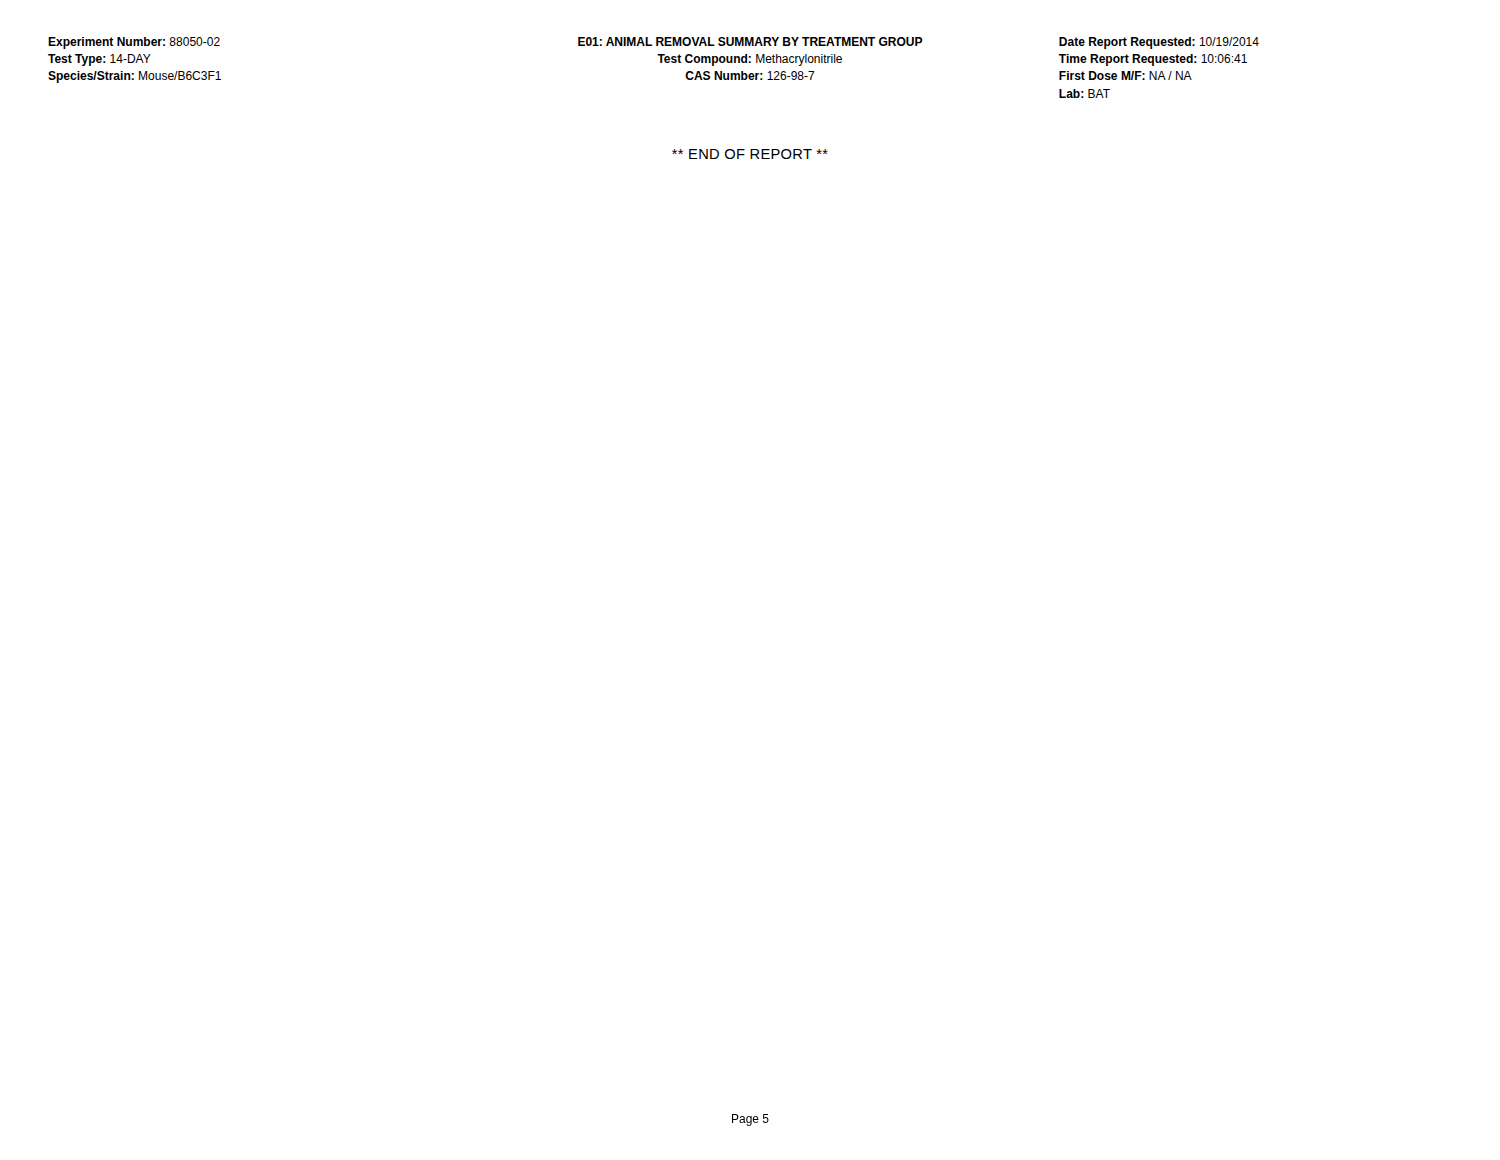| Experiment Number: 88050-02 | E01: ANIMAL REMOVAL SUMMARY BY TREATMENT GROUP | Date Report Requested: 10/19/2014 |
| Test Type: 14-DAY | Test Compound: Methacrylonitrile | Time Report Requested: 10:06:41 |
| Species/Strain: Mouse/B6C3F1 | CAS Number: 126-98-7 | First Dose M/F: NA / NA |
| | | Lab: BAT |
** END OF REPORT **
Page 5